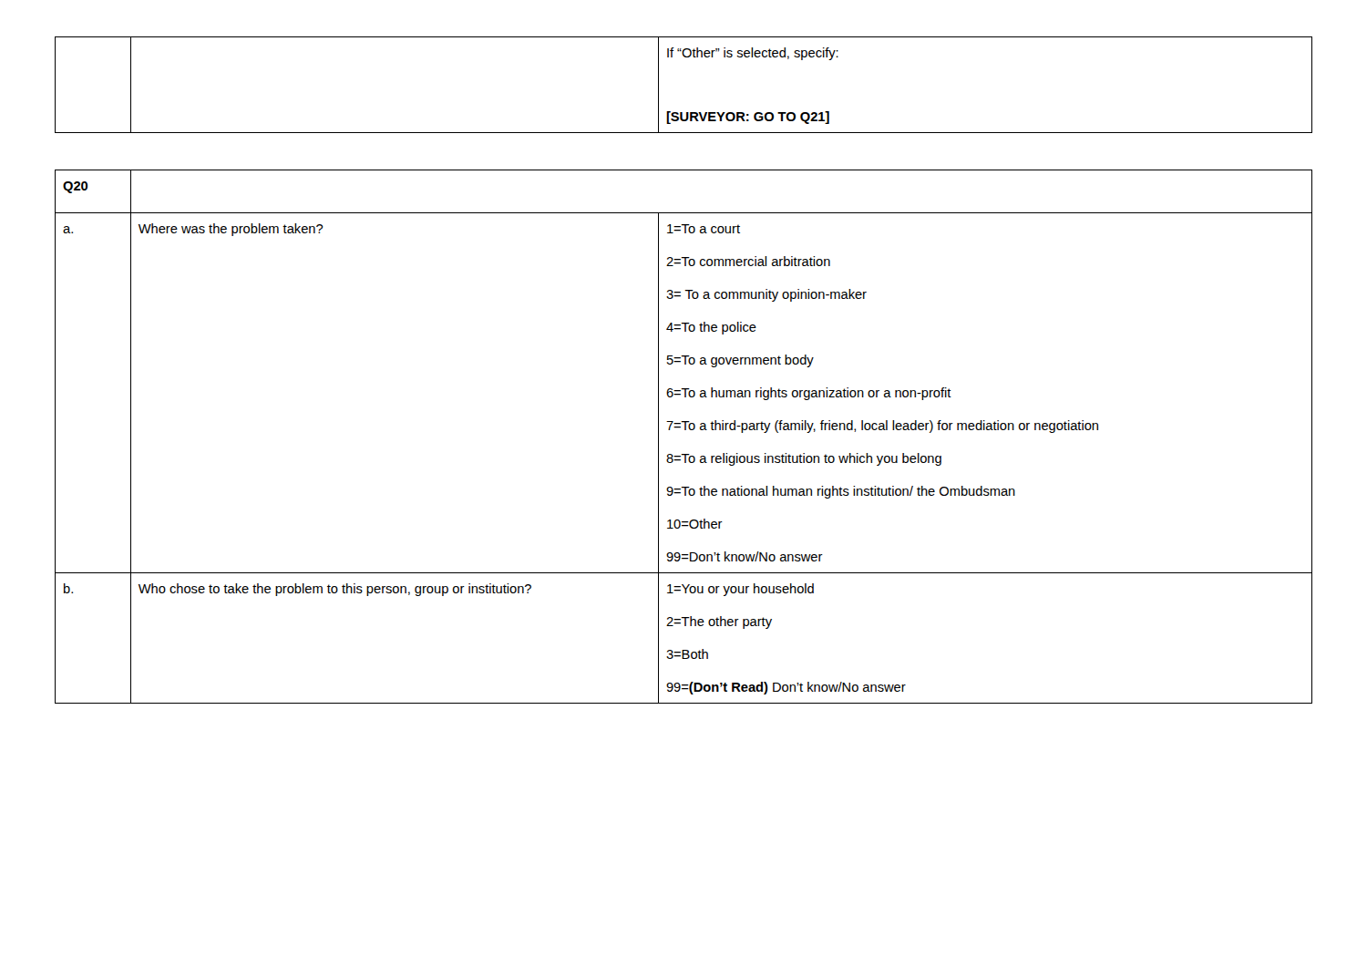| | | If “Other” is selected, specify: [SURVEYOR: GO TO Q21] |
| Q20 | |
| a. | Where was the problem taken? | 1=To a court 2=To commercial arbitration 3= To a community opinion-maker 4=To the police 5=To a government body 6=To a human rights organization or a non-profit 7=To a third-party (family, friend, local leader) for mediation or negotiation 8=To a religious institution to which you belong 9=To the national human rights institution/ the Ombudsman 10=Other 99=Don’t know/No answer |
| b. | Who chose to take the problem to this person, group or institution? | 1=You or your household 2=The other party 3=Both 99= (Don’t Read) Don’t know/No answer |